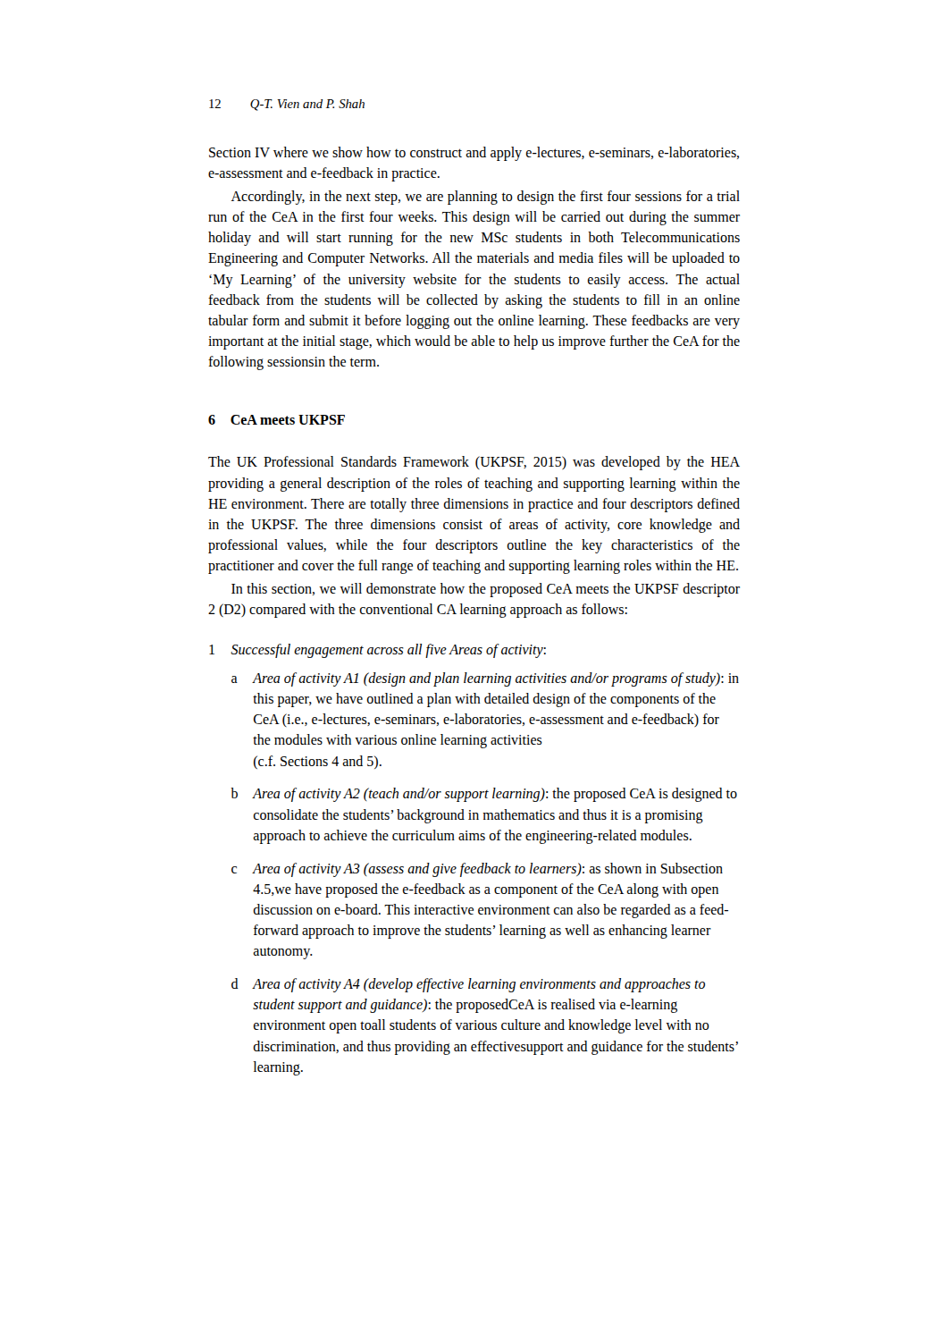12 Q-T. Vien and P. Shah
Section IV where we show how to construct and apply e-lectures, e-seminars, e-laboratories, e-assessment and e-feedback in practice.
Accordingly, in the next step, we are planning to design the first four sessions for a trial run of the CeA in the first four weeks. This design will be carried out during the summer holiday and will start running for the new MSc students in both Telecommunications Engineering and Computer Networks. All the materials and media files will be uploaded to ‘My Learning’ of the university website for the students to easily access. The actual feedback from the students will be collected by asking the students to fill in an online tabular form and submit it before logging out the online learning. These feedbacks are very important at the initial stage, which would be able to help us improve further the CeA for the following sessionsin the term.
6 CeA meets UKPSF
The UK Professional Standards Framework (UKPSF, 2015) was developed by the HEA providing a general description of the roles of teaching and supporting learning within the HE environment. There are totally three dimensions in practice and four descriptors defined in the UKPSF. The three dimensions consist of areas of activity, core knowledge and professional values, while the four descriptors outline the key characteristics of the practitioner and cover the full range of teaching and supporting learning roles within the HE.
In this section, we will demonstrate how the proposed CeA meets the UKPSF descriptor 2 (D2) compared with the conventional CA learning approach as follows:
1 Successful engagement across all five Areas of activity:
a
Area of activity A1 (design and plan learning activities and/or programs of study): in this paper, we have outlined a plan with detailed design of the components of the CeA (i.e., e-lectures, e-seminars, e-laboratories, e-assessment and e-feedback) for the modules with various online learning activities
(c.f. Sections 4 and 5).
b
Area of activity A2 (teach and/or support learning): the proposed CeA is designed to consolidate the students’ background in mathematics and thus it is a promising approach to achieve the curriculum aims of the engineering-related modules.
c
Area of activity A3 (assess and give feedback to learners): as shown in Subsection 4.5,we have proposed the e-feedback as a component of the CeA along with open discussion on e-board. This interactive environment can also be regarded as a feed-forward approach to improve the students’ learning as well as enhancing learner autonomy.
d
Area of activity A4 (develop effective learning environments and approaches to student support and guidance): the proposedCeA is realised via e-learning environment open toall students of various culture and knowledge level with no discrimination, and thus providing an effectivesupport and guidance for the students’ learning.